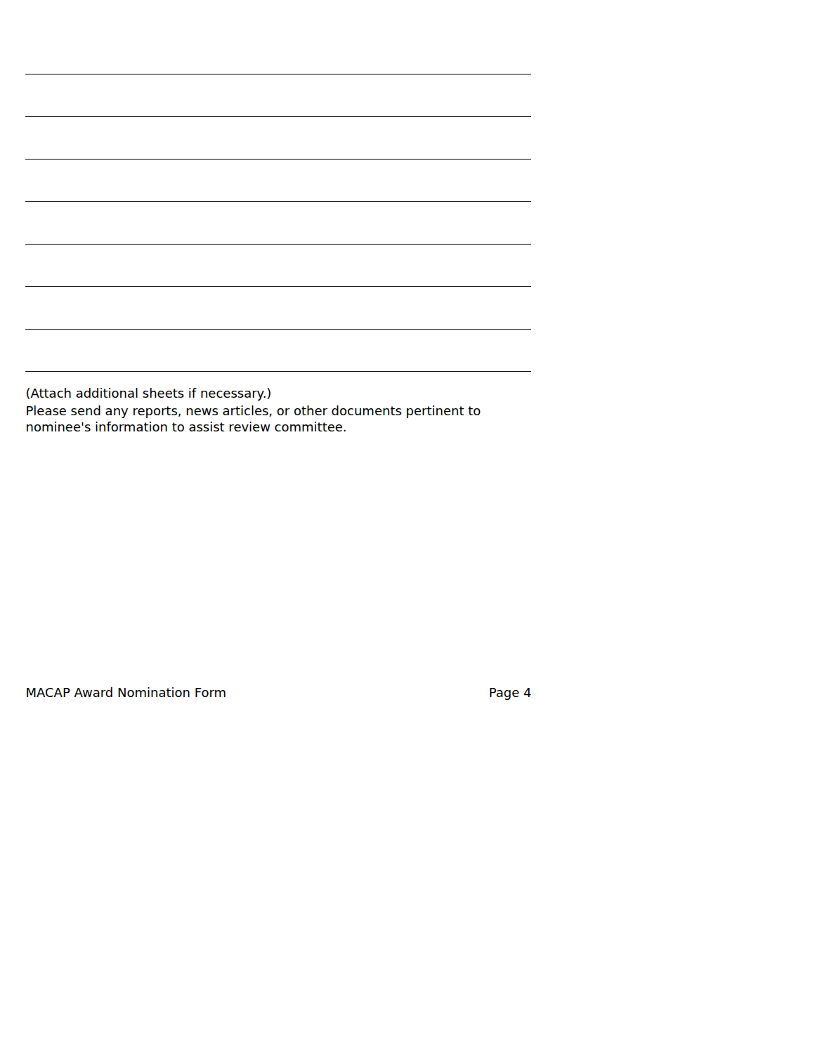(Attach additional sheets if necessary.)
Please send any reports, news articles, or other documents pertinent to nominee's information to assist review committee.
MACAP Award Nomination Form Page 4